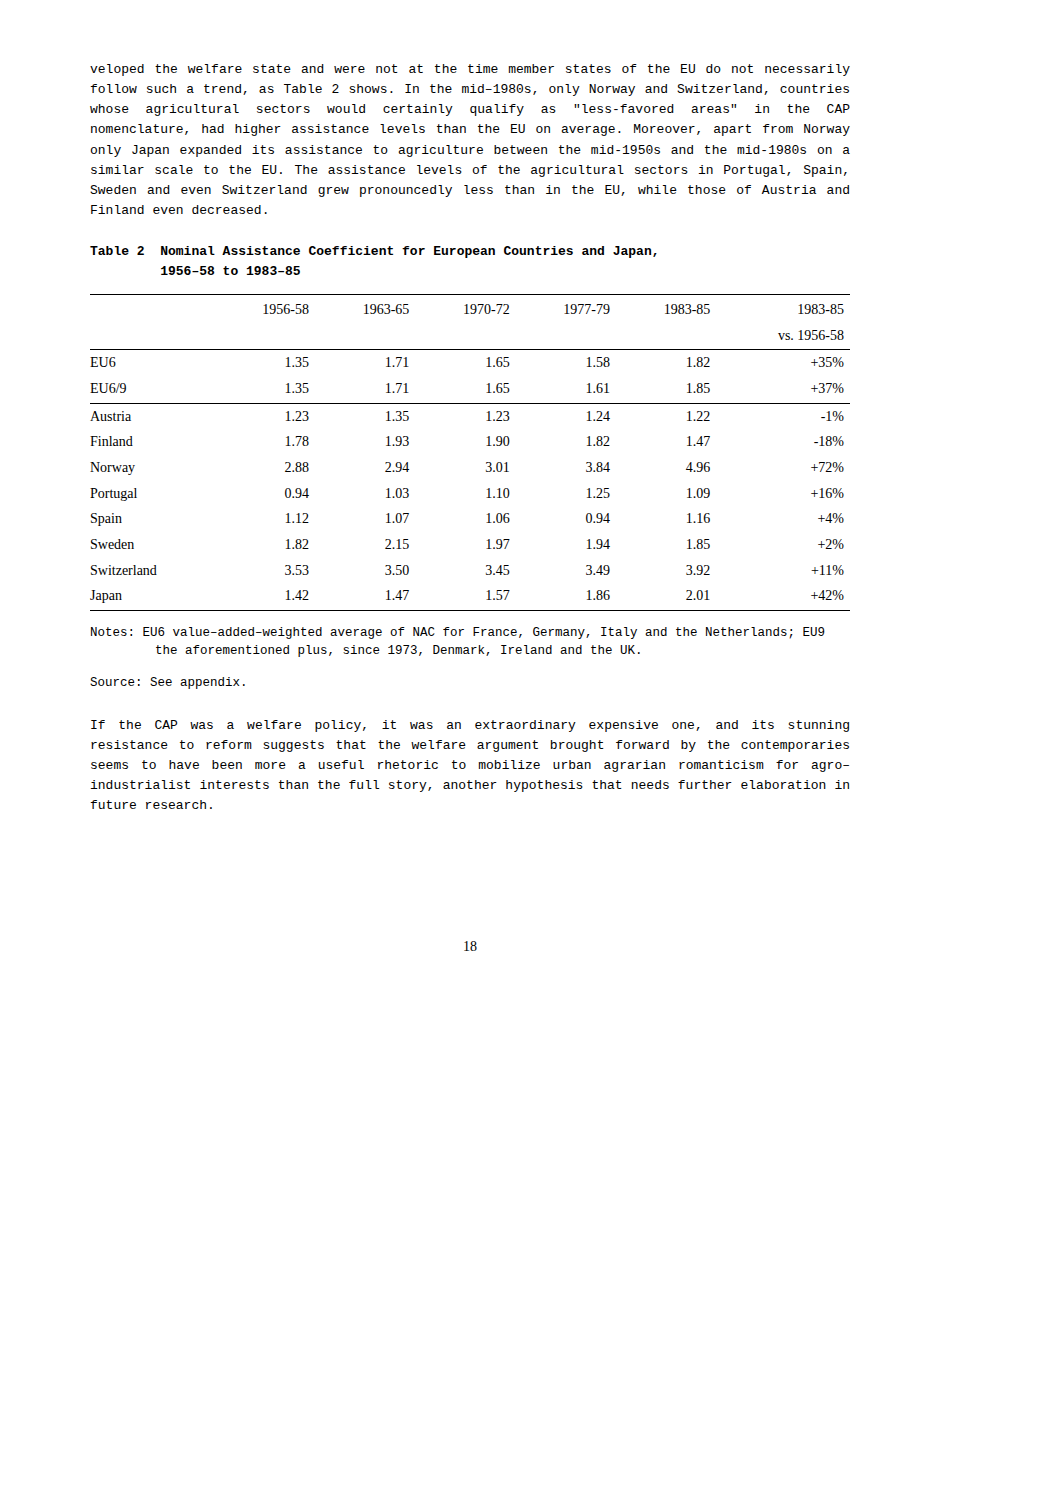veloped the welfare state and were not at the time member states of the EU do not necessarily follow such a trend, as Table 2 shows. In the mid–1980s, only Norway and Switzerland, countries whose agricultural sectors would certainly qualify as "less-favored areas" in the CAP nomenclature, had higher assistance levels than the EU on average. Moreover, apart from Norway only Japan expanded its assistance to agriculture between the mid-1950s and the mid-1980s on a similar scale to the EU. The assistance levels of the agricultural sectors in Portugal, Spain, Sweden and even Switzerland grew pronouncedly less than in the EU, while those of Austria and Finland even decreased.
Table 2 Nominal Assistance Coefficient for European Countries and Japan, 1956–58 to 1983–85
| | 1956-58 | 1963-65 | 1970-72 | 1977-79 | 1983-85 | 1983-85 |
| --- | --- | --- | --- | --- | --- | --- |
| | | | | | | vs. 1956-58 |
| EU6 | 1.35 | 1.71 | 1.65 | 1.58 | 1.82 | +35% |
| EU6/9 | 1.35 | 1.71 | 1.65 | 1.61 | 1.85 | +37% |
| Austria | 1.23 | 1.35 | 1.23 | 1.24 | 1.22 | -1% |
| Finland | 1.78 | 1.93 | 1.90 | 1.82 | 1.47 | -18% |
| Norway | 2.88 | 2.94 | 3.01 | 3.84 | 4.96 | +72% |
| Portugal | 0.94 | 1.03 | 1.10 | 1.25 | 1.09 | +16% |
| Spain | 1.12 | 1.07 | 1.06 | 0.94 | 1.16 | +4% |
| Sweden | 1.82 | 2.15 | 1.97 | 1.94 | 1.85 | +2% |
| Switzerland | 3.53 | 3.50 | 3.45 | 3.49 | 3.92 | +11% |
| Japan | 1.42 | 1.47 | 1.57 | 1.86 | 2.01 | +42% |
Notes: EU6 value–added–weighted average of NAC for France, Germany, Italy and the Netherlands; EU9 the aforementioned plus, since 1973, Denmark, Ireland and the UK.
Source: See appendix.
If the CAP was a welfare policy, it was an extraordinary expensive one, and its stunning resistance to reform suggests that the welfare argument brought forward by the contemporaries seems to have been more a useful rhetoric to mobilize urban agrarian romanticism for agro–industrialist interests than the full story, another hypothesis that needs further elaboration in future research.
18